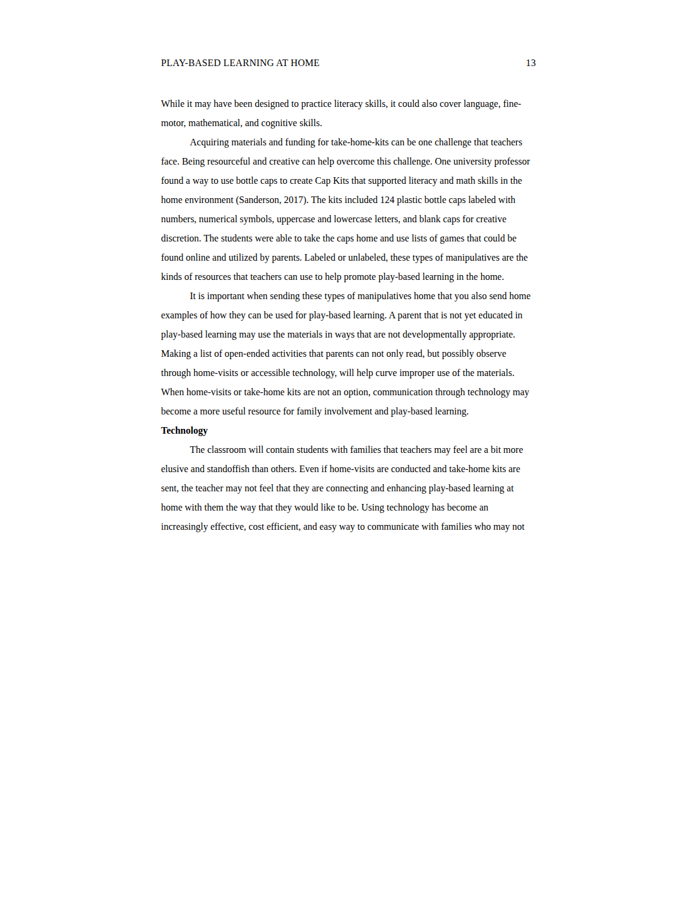Play-Based Learning at Home 13
While it may have been designed to practice literacy skills, it could also cover language, fine-motor, mathematical, and cognitive skills.
Acquiring materials and funding for take-home-kits can be one challenge that teachers face. Being resourceful and creative can help overcome this challenge. One university professor found a way to use bottle caps to create Cap Kits that supported literacy and math skills in the home environment (Sanderson, 2017). The kits included 124 plastic bottle caps labeled with numbers, numerical symbols, uppercase and lowercase letters, and blank caps for creative discretion. The students were able to take the caps home and use lists of games that could be found online and utilized by parents. Labeled or unlabeled, these types of manipulatives are the kinds of resources that teachers can use to help promote play-based learning in the home.
It is important when sending these types of manipulatives home that you also send home examples of how they can be used for play-based learning. A parent that is not yet educated in play-based learning may use the materials in ways that are not developmentally appropriate. Making a list of open-ended activities that parents can not only read, but possibly observe through home-visits or accessible technology, will help curve improper use of the materials. When home-visits or take-home kits are not an option, communication through technology may become a more useful resource for family involvement and play-based learning.
Technology
The classroom will contain students with families that teachers may feel are a bit more elusive and standoffish than others. Even if home-visits are conducted and take-home kits are sent, the teacher may not feel that they are connecting and enhancing play-based learning at home with them the way that they would like to be. Using technology has become an increasingly effective, cost efficient, and easy way to communicate with families who may not